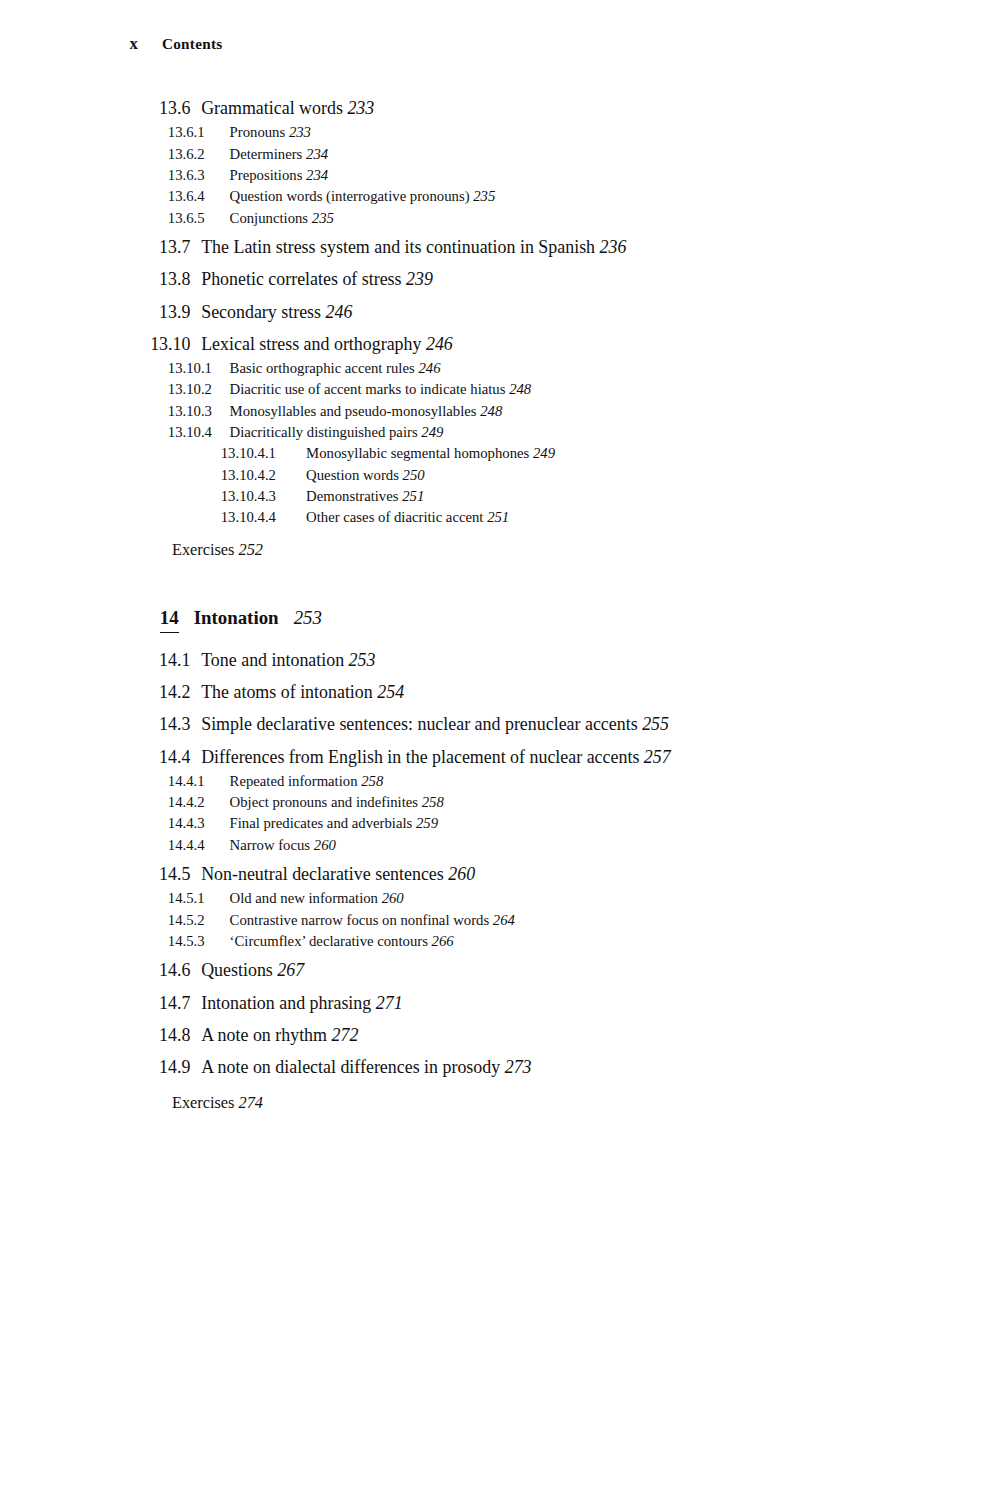x Contents
13.6 Grammatical words 233
13.6.1 Pronouns 233
13.6.2 Determiners 234
13.6.3 Prepositions 234
13.6.4 Question words (interrogative pronouns) 235
13.6.5 Conjunctions 235
13.7 The Latin stress system and its continuation in Spanish 236
13.8 Phonetic correlates of stress 239
13.9 Secondary stress 246
13.10 Lexical stress and orthography 246
13.10.1 Basic orthographic accent rules 246
13.10.2 Diacritic use of accent marks to indicate hiatus 248
13.10.3 Monosyllables and pseudo-monosyllables 248
13.10.4 Diacritically distinguished pairs 249
13.10.4.1 Monosyllabic segmental homophones 249
13.10.4.2 Question words 250
13.10.4.3 Demonstratives 251
13.10.4.4 Other cases of diacritic accent 251
Exercises 252
14 Intonation 253
14.1 Tone and intonation 253
14.2 The atoms of intonation 254
14.3 Simple declarative sentences: nuclear and prenuclear accents 255
14.4 Differences from English in the placement of nuclear accents 257
14.4.1 Repeated information 258
14.4.2 Object pronouns and indefinites 258
14.4.3 Final predicates and adverbials 259
14.4.4 Narrow focus 260
14.5 Non-neutral declarative sentences 260
14.5.1 Old and new information 260
14.5.2 Contrastive narrow focus on nonfinal words 264
14.5.3‘Circumflex’ declarative contours 266
14.6 Questions 267
14.7 Intonation and phrasing 271
14.8 A note on rhythm 272
14.9 A note on dialectal differences in prosody 273
Exercises 274